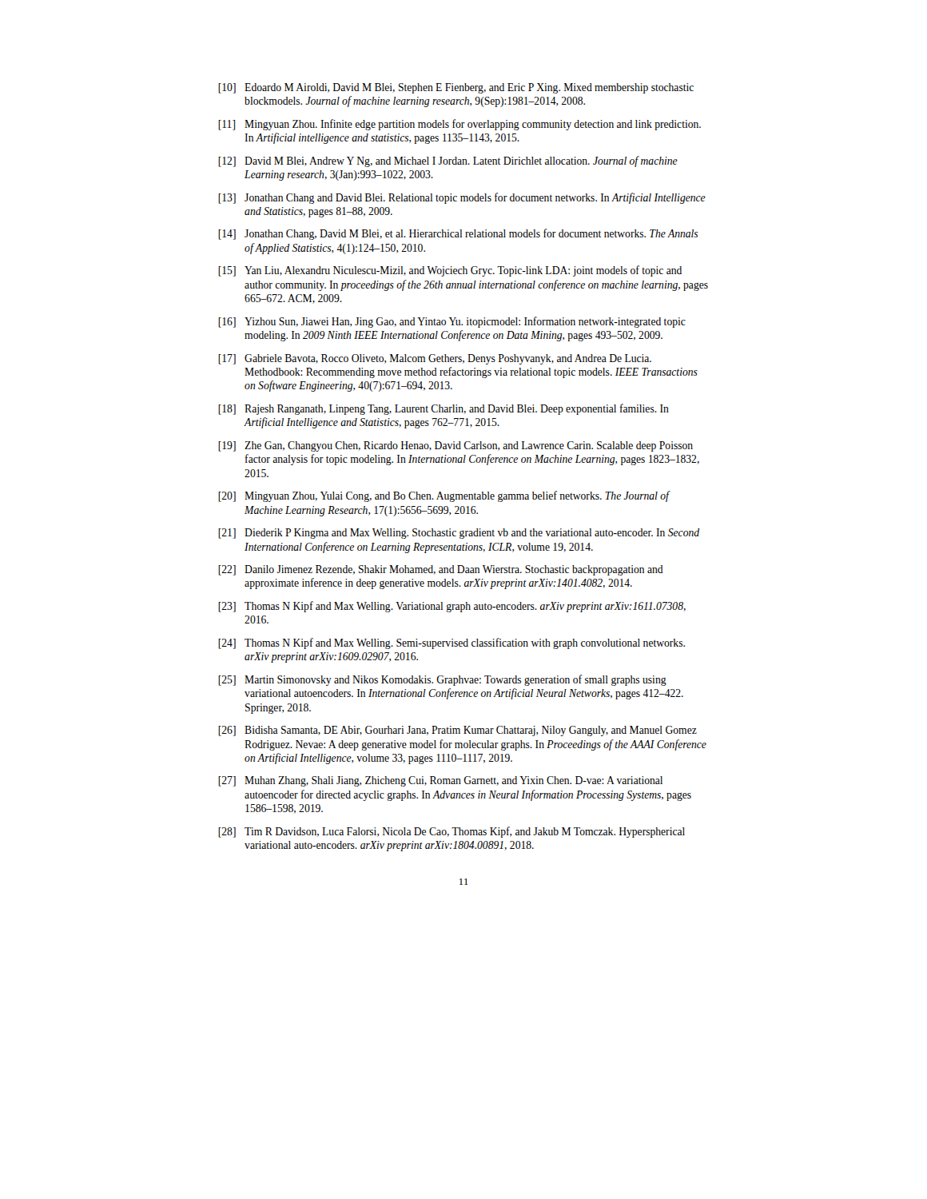[10] Edoardo M Airoldi, David M Blei, Stephen E Fienberg, and Eric P Xing. Mixed membership stochastic blockmodels. Journal of machine learning research, 9(Sep):1981–2014, 2008.
[11] Mingyuan Zhou. Infinite edge partition models for overlapping community detection and link prediction. In Artificial intelligence and statistics, pages 1135–1143, 2015.
[12] David M Blei, Andrew Y Ng, and Michael I Jordan. Latent Dirichlet allocation. Journal of machine Learning research, 3(Jan):993–1022, 2003.
[13] Jonathan Chang and David Blei. Relational topic models for document networks. In Artificial Intelligence and Statistics, pages 81–88, 2009.
[14] Jonathan Chang, David M Blei, et al. Hierarchical relational models for document networks. The Annals of Applied Statistics, 4(1):124–150, 2010.
[15] Yan Liu, Alexandru Niculescu-Mizil, and Wojciech Gryc. Topic-link LDA: joint models of topic and author community. In proceedings of the 26th annual international conference on machine learning, pages 665–672. ACM, 2009.
[16] Yizhou Sun, Jiawei Han, Jing Gao, and Yintao Yu. itopicmodel: Information network-integrated topic modeling. In 2009 Ninth IEEE International Conference on Data Mining, pages 493–502, 2009.
[17] Gabriele Bavota, Rocco Oliveto, Malcom Gethers, Denys Poshyvanyk, and Andrea De Lucia. Methodbook: Recommending move method refactorings via relational topic models. IEEE Transactions on Software Engineering, 40(7):671–694, 2013.
[18] Rajesh Ranganath, Linpeng Tang, Laurent Charlin, and David Blei. Deep exponential families. In Artificial Intelligence and Statistics, pages 762–771, 2015.
[19] Zhe Gan, Changyou Chen, Ricardo Henao, David Carlson, and Lawrence Carin. Scalable deep Poisson factor analysis for topic modeling. In International Conference on Machine Learning, pages 1823–1832, 2015.
[20] Mingyuan Zhou, Yulai Cong, and Bo Chen. Augmentable gamma belief networks. The Journal of Machine Learning Research, 17(1):5656–5699, 2016.
[21] Diederik P Kingma and Max Welling. Stochastic gradient vb and the variational auto-encoder. In Second International Conference on Learning Representations, ICLR, volume 19, 2014.
[22] Danilo Jimenez Rezende, Shakir Mohamed, and Daan Wierstra. Stochastic backpropagation and approximate inference in deep generative models. arXiv preprint arXiv:1401.4082, 2014.
[23] Thomas N Kipf and Max Welling. Variational graph auto-encoders. arXiv preprint arXiv:1611.07308, 2016.
[24] Thomas N Kipf and Max Welling. Semi-supervised classification with graph convolutional networks. arXiv preprint arXiv:1609.02907, 2016.
[25] Martin Simonovsky and Nikos Komodakis. Graphvae: Towards generation of small graphs using variational autoencoders. In International Conference on Artificial Neural Networks, pages 412–422. Springer, 2018.
[26] Bidisha Samanta, DE Abir, Gourhari Jana, Pratim Kumar Chattaraj, Niloy Ganguly, and Manuel Gomez Rodriguez. Nevae: A deep generative model for molecular graphs. In Proceedings of the AAAI Conference on Artificial Intelligence, volume 33, pages 1110–1117, 2019.
[27] Muhan Zhang, Shali Jiang, Zhicheng Cui, Roman Garnett, and Yixin Chen. D-vae: A variational autoencoder for directed acyclic graphs. In Advances in Neural Information Processing Systems, pages 1586–1598, 2019.
[28] Tim R Davidson, Luca Falorsi, Nicola De Cao, Thomas Kipf, and Jakub M Tomczak. Hyperspherical variational auto-encoders. arXiv preprint arXiv:1804.00891, 2018.
11